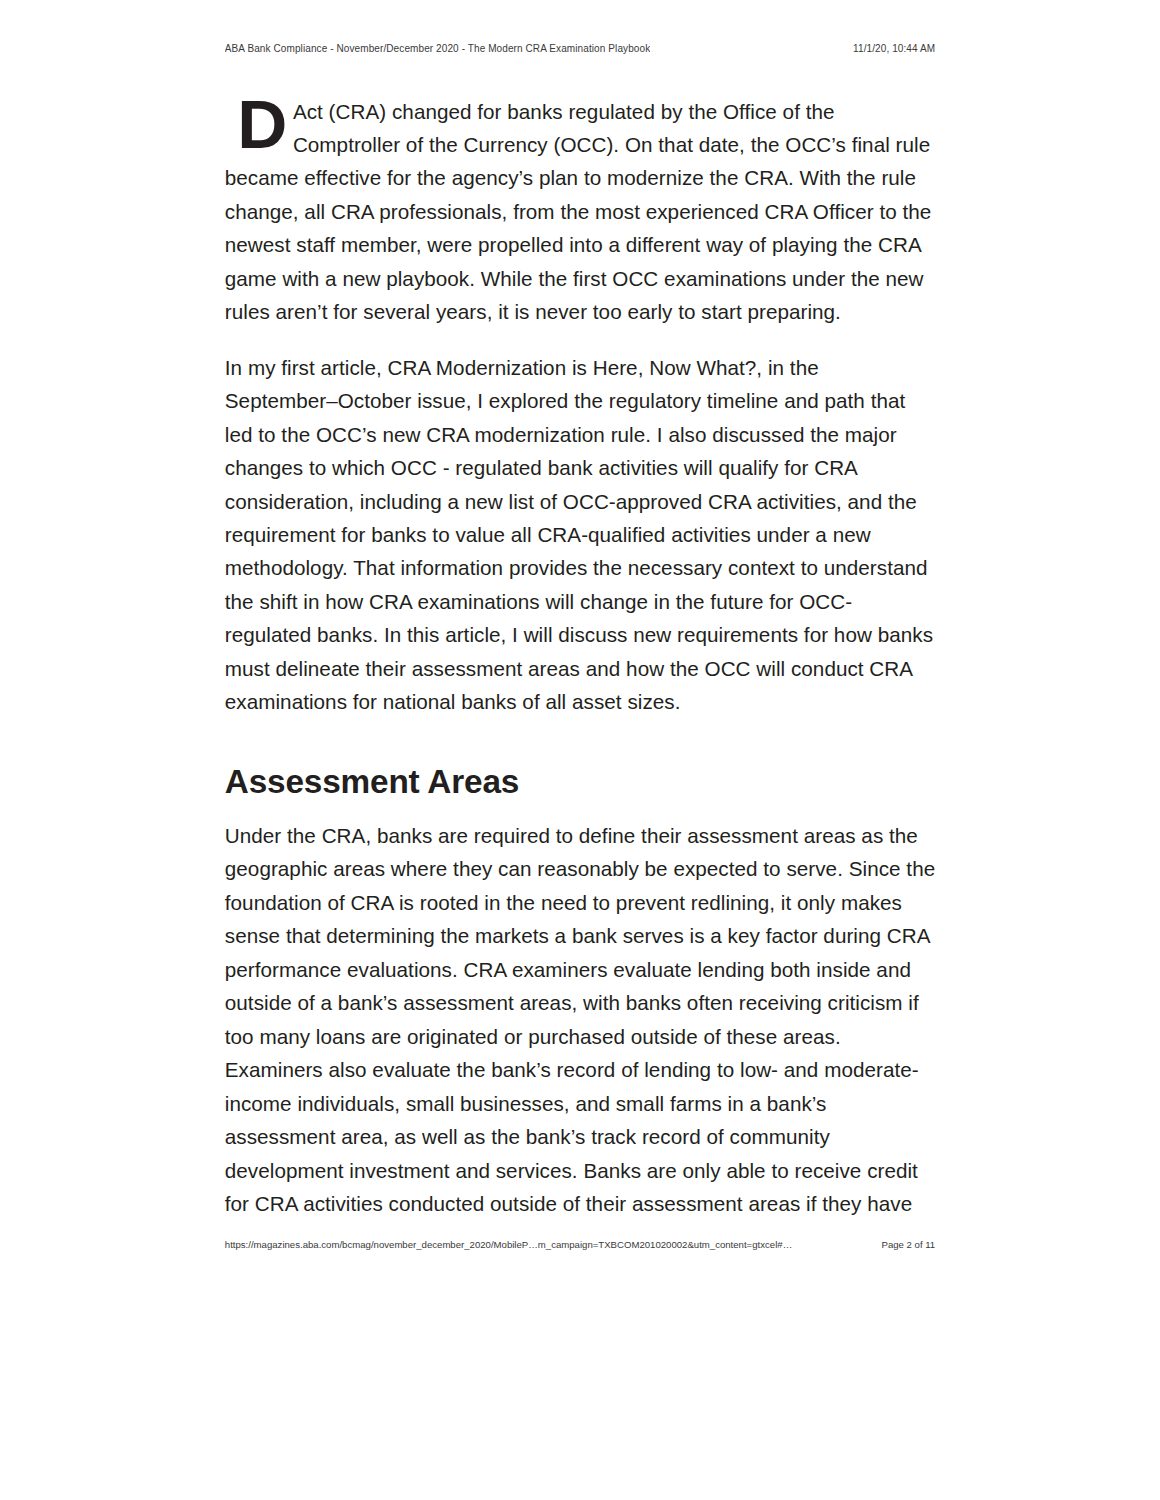ABA Bank Compliance - November/December 2020 - The Modern CRA Examination Playbook
11/1/20, 10:44 AM
DAct (CRA) changed for banks regulated by the Office of the Comptroller of the Currency (OCC). On that date, the OCC’s final rule became effective for the agency’s plan to modernize the CRA. With the rule change, all CRA professionals, from the most experienced CRA Officer to the newest staff member, were propelled into a different way of playing the CRA game with a new playbook. While the first OCC examinations under the new rules aren’t for several years, it is never too early to start preparing.
In my first article, CRA Modernization is Here, Now What?, in the September–October issue, I explored the regulatory timeline and path that led to the OCC’s new CRA modernization rule. I also discussed the major changes to which OCC - regulated bank activities will qualify for CRA consideration, including a new list of OCC-approved CRA activities, and the requirement for banks to value all CRA-qualified activities under a new methodology. That information provides the necessary context to understand the shift in how CRA examinations will change in the future for OCC-regulated banks. In this article, I will discuss new requirements for how banks must delineate their assessment areas and how the OCC will conduct CRA examinations for national banks of all asset sizes.
Assessment Areas
Under the CRA, banks are required to define their assessment areas as the geographic areas where they can reasonably be expected to serve. Since the foundation of CRA is rooted in the need to prevent redlining, it only makes sense that determining the markets a bank serves is a key factor during CRA performance evaluations. CRA examiners evaluate lending both inside and outside of a bank’s assessment areas, with banks often receiving criticism if too many loans are originated or purchased outside of these areas. Examiners also evaluate the bank’s record of lending to low- and moderate-income individuals, small businesses, and small farms in a bank’s assessment area, as well as the bank’s track record of community development investment and services. Banks are only able to receive credit for CRA activities conducted outside of their assessment areas if they have
https://magazines.aba.com/bcmag/november_december_2020/MobileP…m_campaign=TXBCOM201020002&utm_content=gtxcel#articleId1630159
Page 2 of 11